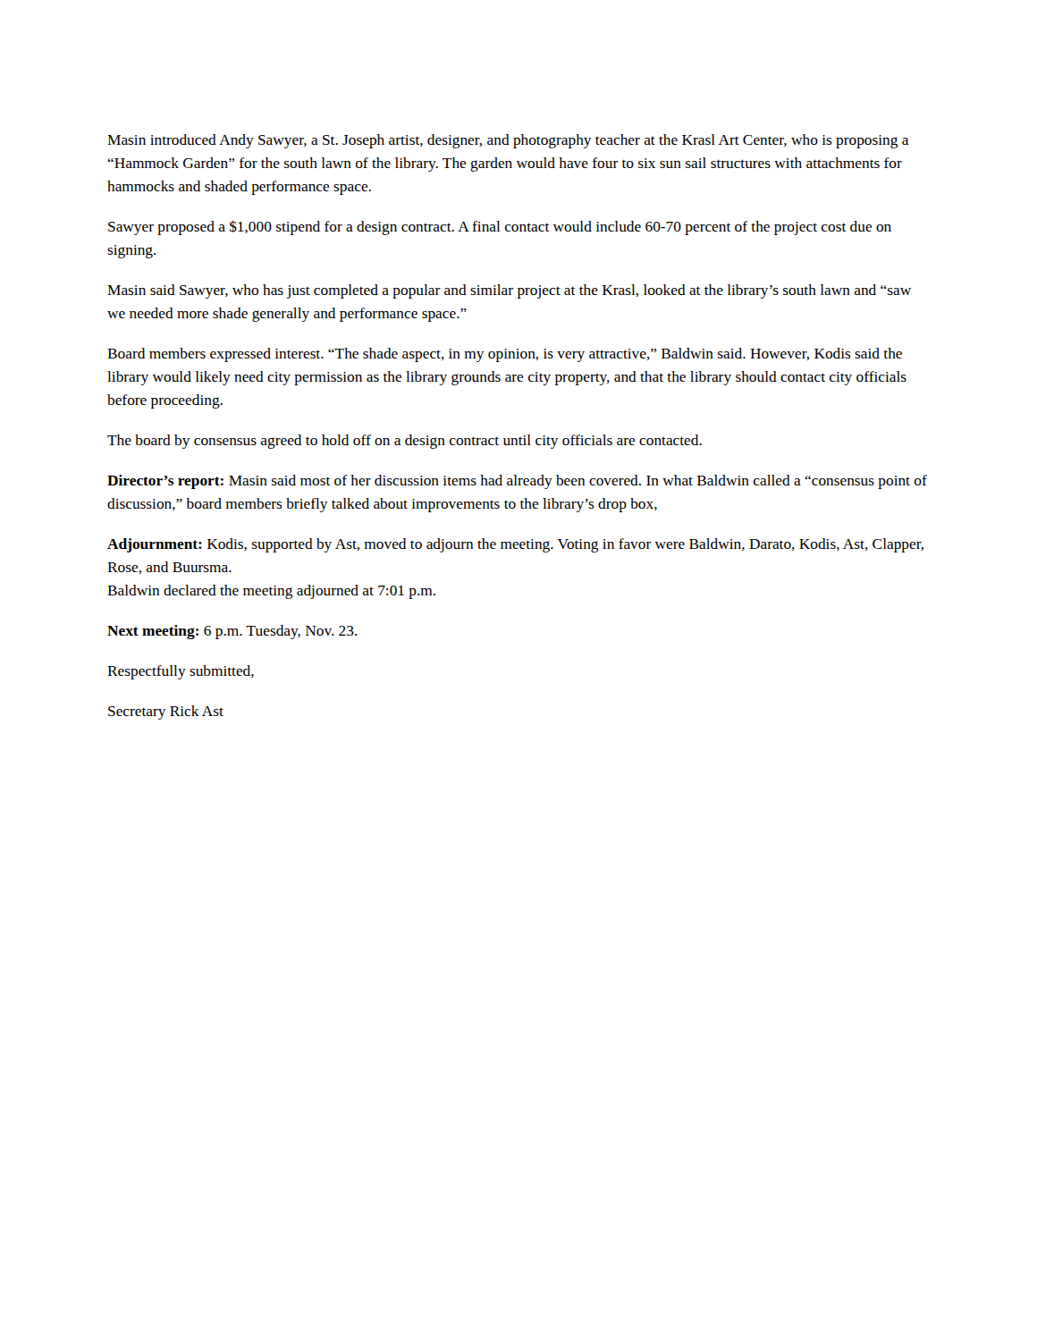Masin introduced Andy Sawyer, a St. Joseph artist, designer, and photography teacher at the Krasl Art Center, who is proposing a “Hammock Garden” for the south lawn of the library. The garden would have four to six sun sail structures with attachments for hammocks and shaded performance space.
Sawyer proposed a $1,000 stipend for a design contract. A final contact would include 60-70 percent of the project cost due on signing.
Masin said Sawyer, who has just completed a popular and similar project at the Krasl, looked at the library’s south lawn and “saw we needed more shade generally and performance space.”
Board members expressed interest. “The shade aspect, in my opinion, is very attractive,” Baldwin said. However, Kodis said the library would likely need city permission as the library grounds are city property, and that the library should contact city officials before proceeding.
The board by consensus agreed to hold off on a design contract until city officials are contacted.
Director’s report: Masin said most of her discussion items had already been covered. In what Baldwin called a “consensus point of discussion,” board members briefly talked about improvements to the library’s drop box,
Adjournment: Kodis, supported by Ast, moved to adjourn the meeting. Voting in favor were Baldwin, Darato, Kodis, Ast, Clapper, Rose, and Buursma.
Baldwin declared the meeting adjourned at 7:01 p.m.
Next meeting: 6 p.m. Tuesday, Nov. 23.
Respectfully submitted,
Secretary Rick Ast